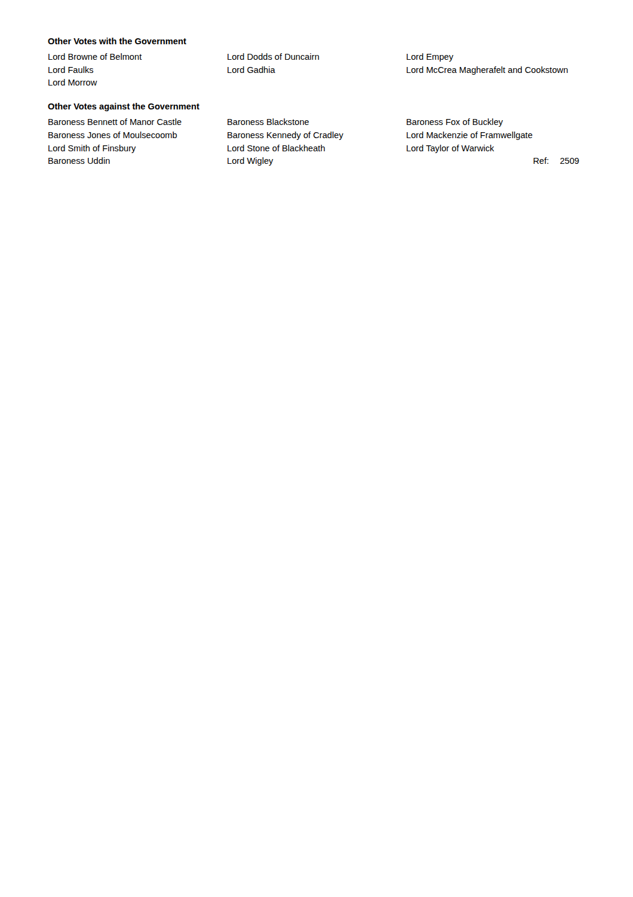Other Votes with the Government
| Lord Browne of Belmont | Lord Dodds of Duncairn | Lord Empey |
| Lord Faulks | Lord Gadhia | Lord McCrea Magherafelt and Cookstown |
| Lord Morrow | | |
Other Votes against the Government
| Baroness Bennett of Manor Castle | Baroness Blackstone | Baroness Fox of Buckley |
| Baroness Jones of Moulsecoomb | Baroness Kennedy of Cradley | Lord Mackenzie of Framwellgate |
| Lord Smith of Finsbury | Lord Stone of Blackheath | Lord Taylor of Warwick |
| Baroness Uddin | Lord Wigley | Ref: 2509 |